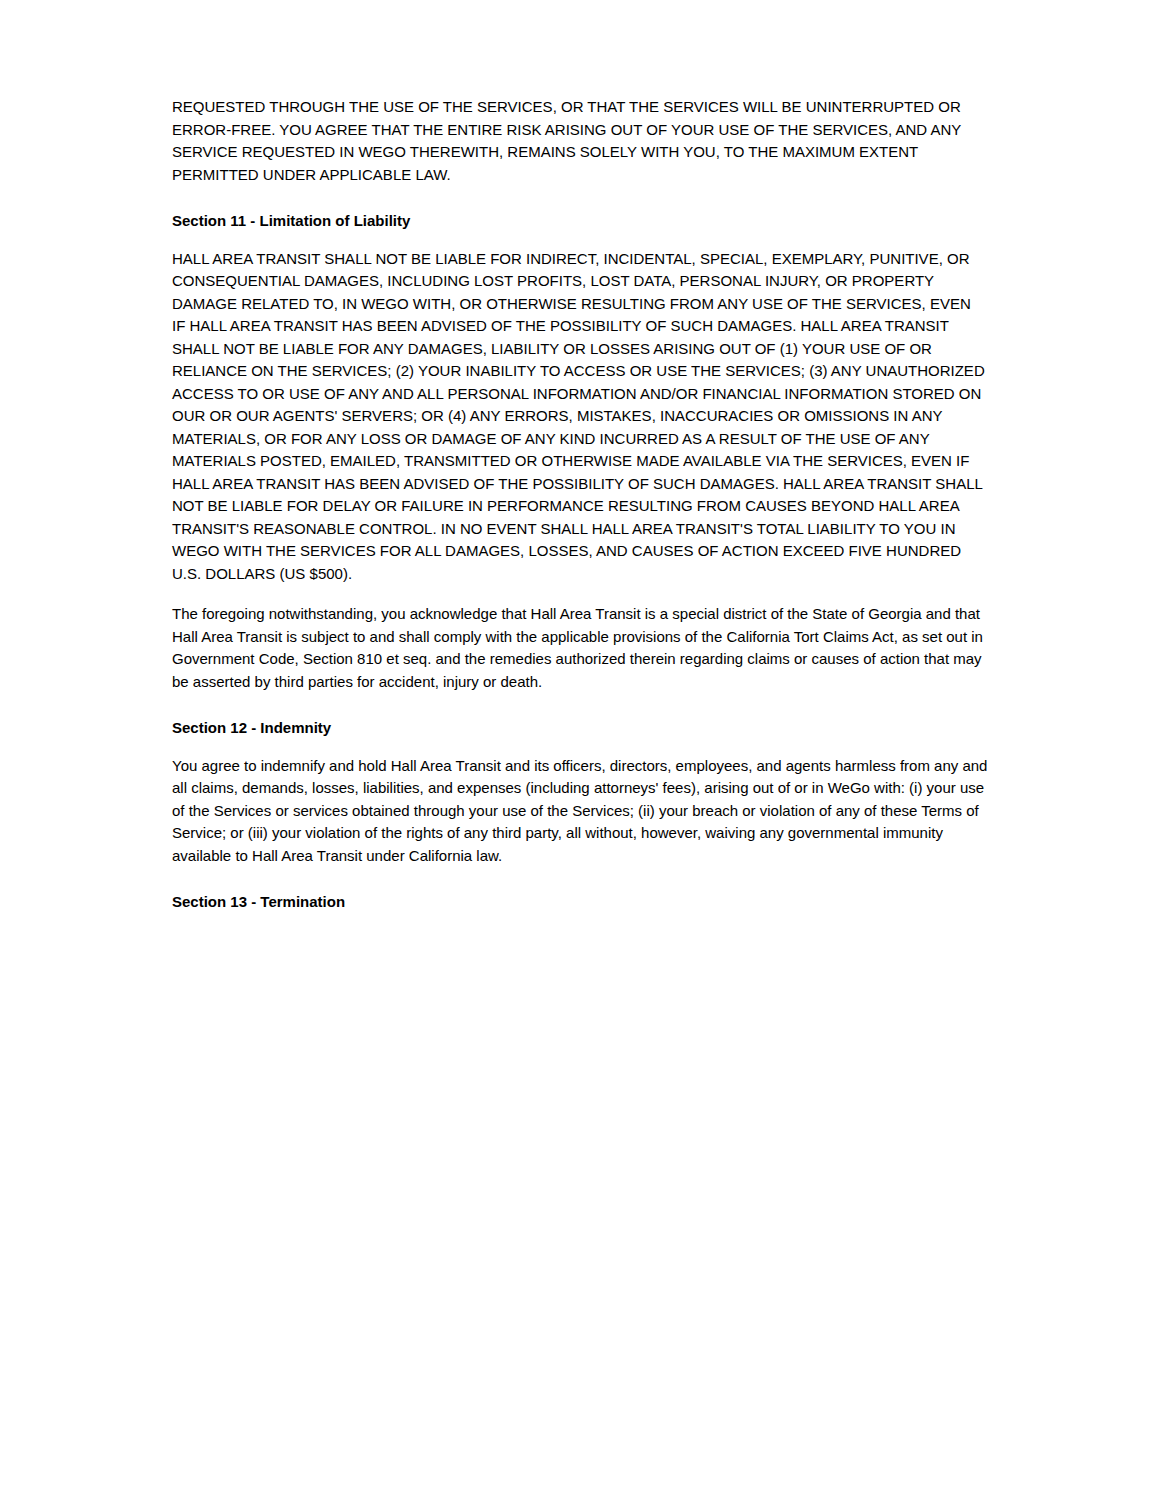Requested through the use of the services, or that the services will be uninterrupted or error-free. You agree that the entire risk arising out of your use of the services, and any service requested in WeGo therewith, remains solely with you, to the maximum extent permitted under applicable law.
Section 11 - Limitation of Liability
Hall Area Transit shall not be liable for indirect, incidental, special, exemplary, punitive, or consequential damages, including lost profits, lost data, personal injury, or property damage related to, in WeGo with, or otherwise resulting from any use of the services, even if Hall Area Transit has been advised of the possibility of such damages. Hall Area Transit shall not be liable for any damages, liability or losses arising out of (1) your use of or reliance on the services; (2) your inability to access or use the services; (3) any unauthorized access to or use of any and all personal information and/or financial information stored on our or our agents' servers; or (4) any errors, mistakes, inaccuracies or omissions in any materials, or for any loss or damage of any kind incurred as a result of the use of any materials posted, emailed, transmitted or otherwise made available via the services, even if Hall Area Transit has been advised of the possibility of such damages. Hall Area Transit shall not be liable for delay or failure in performance resulting from causes beyond Hall Area Transit's reasonable control. In no event shall Hall Area Transit's total liability to you in WeGo with the services for all damages, losses, and causes of action exceed five hundred U.S. dollars (US $500).
The foregoing notwithstanding, you acknowledge that Hall Area Transit is a special district of the State of Georgia and that Hall Area Transit is subject to and shall comply with the applicable provisions of the California Tort Claims Act, as set out in Government Code, Section 810 et seq. and the remedies authorized therein regarding claims or causes of action that may be asserted by third parties for accident, injury or death.
Section 12 - Indemnity
You agree to indemnify and hold Hall Area Transit and its officers, directors, employees, and agents harmless from any and all claims, demands, losses, liabilities, and expenses (including attorneys' fees), arising out of or in WeGo with: (i) your use of the Services or services obtained through your use of the Services; (ii) your breach or violation of any of these Terms of Service; or (iii) your violation of the rights of any third party, all without, however, waiving any governmental immunity available to Hall Area Transit under California law.
Section 13 - Termination